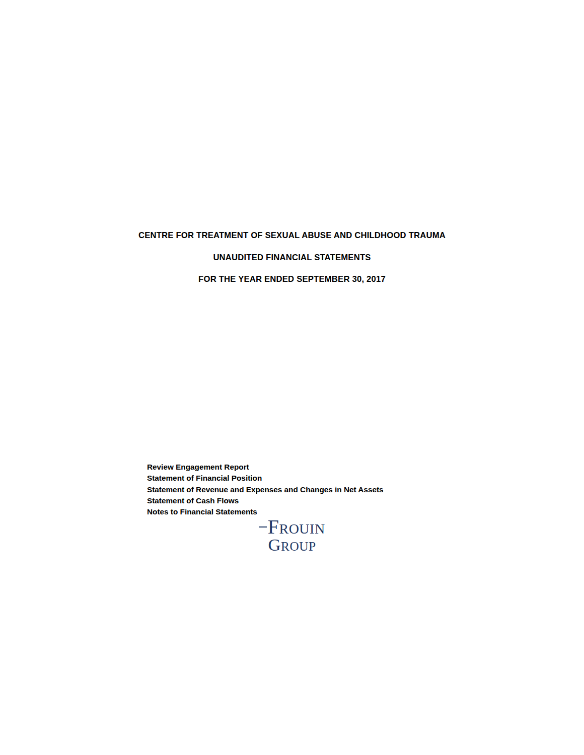CENTRE FOR TREATMENT OF SEXUAL ABUSE AND CHILDHOOD TRAUMA
UNAUDITED FINANCIAL STATEMENTS
FOR THE YEAR ENDED SEPTEMBER 30, 2017
Review Engagement Report
Statement of Financial Position
Statement of Revenue and Expenses and Changes in Net Assets
Statement of Cash Flows
Notes to Financial Statements
FROUIN
GROUP